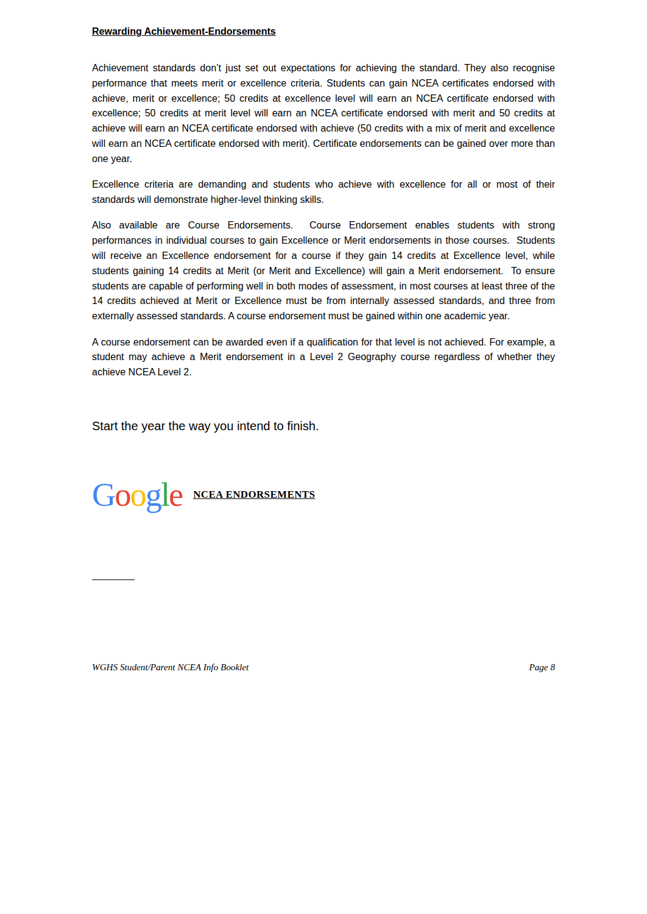Rewarding Achievement-Endorsements
Achievement standards don’t just set out expectations for achieving the standard. They also recognise performance that meets merit or excellence criteria. Students can gain NCEA certificates endorsed with achieve, merit or excellence; 50 credits at excellence level will earn an NCEA certificate endorsed with excellence; 50 credits at merit level will earn an NCEA certificate endorsed with merit and 50 credits at achieve will earn an NCEA certificate endorsed with achieve (50 credits with a mix of merit and excellence will earn an NCEA certificate endorsed with merit). Certificate endorsements can be gained over more than one year.
Excellence criteria are demanding and students who achieve with excellence for all or most of their standards will demonstrate higher-level thinking skills.
Also available are Course Endorsements. Course Endorsement enables students with strong performances in individual courses to gain Excellence or Merit endorsements in those courses. Students will receive an Excellence endorsement for a course if they gain 14 credits at Excellence level, while students gaining 14 credits at Merit (or Merit and Excellence) will gain a Merit endorsement. To ensure students are capable of performing well in both modes of assessment, in most courses at least three of the 14 credits achieved at Merit or Excellence must be from internally assessed standards, and three from externally assessed standards. A course endorsement must be gained within one academic year.
A course endorsement can be awarded even if a qualification for that level is not achieved. For example, a student may achieve a Merit endorsement in a Level 2 Geography course regardless of whether they achieve NCEA Level 2.
Start the year the way you intend to finish.
Google NCEA ENDORSEMENTS
WGHS Student/Parent NCEA Info Booklet Page 8